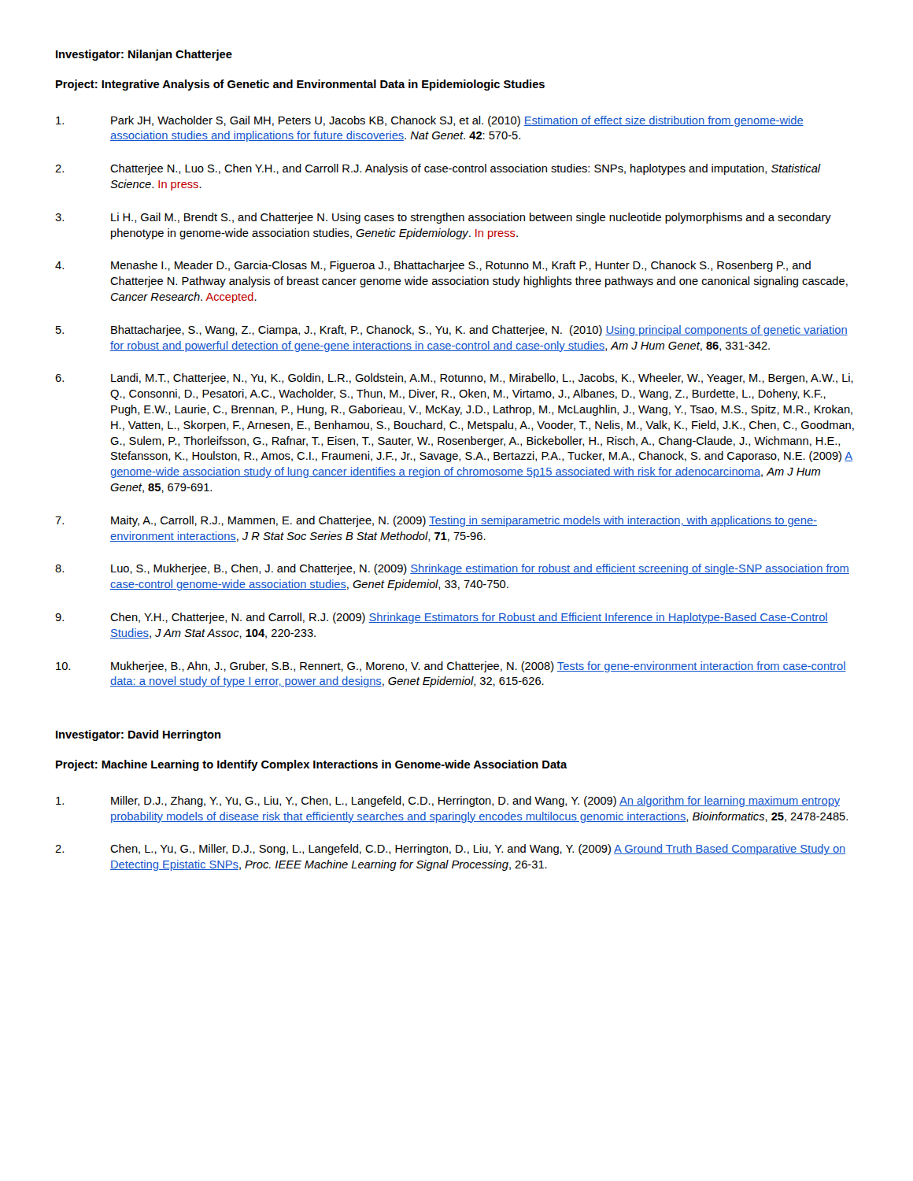Investigator: Nilanjan Chatterjee
Project: Integrative Analysis of Genetic and Environmental Data in Epidemiologic Studies
1. Park JH, Wacholder S, Gail MH, Peters U, Jacobs KB, Chanock SJ, et al. (2010) Estimation of effect size distribution from genome-wide association studies and implications for future discoveries. Nat Genet. 42: 570-5.
2. Chatterjee N., Luo S., Chen Y.H., and Carroll R.J. Analysis of case-control association studies: SNPs, haplotypes and imputation, Statistical Science. In press.
3. Li H., Gail M., Brendt S., and Chatterjee N. Using cases to strengthen association between single nucleotide polymorphisms and a secondary phenotype in genome-wide association studies, Genetic Epidemiology. In press.
4. Menashe I., Meader D., Garcia-Closas M., Figueroa J., Bhattacharjee S., Rotunno M., Kraft P., Hunter D., Chanock S., Rosenberg P., and Chatterjee N. Pathway analysis of breast cancer genome wide association study highlights three pathways and one canonical signaling cascade, Cancer Research. Accepted.
5. Bhattacharjee, S., Wang, Z., Ciampa, J., Kraft, P., Chanock, S., Yu, K. and Chatterjee, N. (2010) Using principal components of genetic variation for robust and powerful detection of gene-gene interactions in case-control and case-only studies, Am J Hum Genet, 86, 331-342.
6. Landi, M.T., Chatterjee, N., Yu, K., Goldin, L.R., Goldstein, A.M., Rotunno, M., Mirabello, L., Jacobs, K., Wheeler, W., Yeager, M., Bergen, A.W., Li, Q., Consonni, D., Pesatori, A.C., Wacholder, S., Thun, M., Diver, R., Oken, M., Virtamo, J., Albanes, D., Wang, Z., Burdette, L., Doheny, K.F., Pugh, E.W., Laurie, C., Brennan, P., Hung, R., Gaborieau, V., McKay, J.D., Lathrop, M., McLaughlin, J., Wang, Y., Tsao, M.S., Spitz, M.R., Krokan, H., Vatten, L., Skorpen, F., Arnesen, E., Benhamou, S., Bouchard, C., Metspalu, A., Vooder, T., Nelis, M., Valk, K., Field, J.K., Chen, C., Goodman, G., Sulem, P., Thorleifsson, G., Rafnar, T., Eisen, T., Sauter, W., Rosenberger, A., Bickeboller, H., Risch, A., Chang-Claude, J., Wichmann, H.E., Stefansson, K., Houlston, R., Amos, C.I., Fraumeni, J.F., Jr., Savage, S.A., Bertazzi, P.A., Tucker, M.A., Chanock, S. and Caporaso, N.E. (2009) A genome-wide association study of lung cancer identifies a region of chromosome 5p15 associated with risk for adenocarcinoma, Am J Hum Genet, 85, 679-691.
7. Maity, A., Carroll, R.J., Mammen, E. and Chatterjee, N. (2009) Testing in semiparametric models with interaction, with applications to gene-environment interactions, J R Stat Soc Series B Stat Methodol, 71, 75-96.
8. Luo, S., Mukherjee, B., Chen, J. and Chatterjee, N. (2009) Shrinkage estimation for robust and efficient screening of single-SNP association from case-control genome-wide association studies, Genet Epidemiol, 33, 740-750.
9. Chen, Y.H., Chatterjee, N. and Carroll, R.J. (2009) Shrinkage Estimators for Robust and Efficient Inference in Haplotype-Based Case-Control Studies, J Am Stat Assoc, 104, 220-233.
10. Mukherjee, B., Ahn, J., Gruber, S.B., Rennert, G., Moreno, V. and Chatterjee, N. (2008) Tests for gene-environment interaction from case-control data: a novel study of type I error, power and designs, Genet Epidemiol, 32, 615-626.
Investigator: David Herrington
Project: Machine Learning to Identify Complex Interactions in Genome-wide Association Data
1. Miller, D.J., Zhang, Y., Yu, G., Liu, Y., Chen, L., Langefeld, C.D., Herrington, D. and Wang, Y. (2009) An algorithm for learning maximum entropy probability models of disease risk that efficiently searches and sparingly encodes multilocus genomic interactions, Bioinformatics, 25, 2478-2485.
2. Chen, L., Yu, G., Miller, D.J., Song, L., Langefeld, C.D., Herrington, D., Liu, Y. and Wang, Y. (2009) A Ground Truth Based Comparative Study on Detecting Epistatic SNPs, Proc. IEEE Machine Learning for Signal Processing, 26-31.